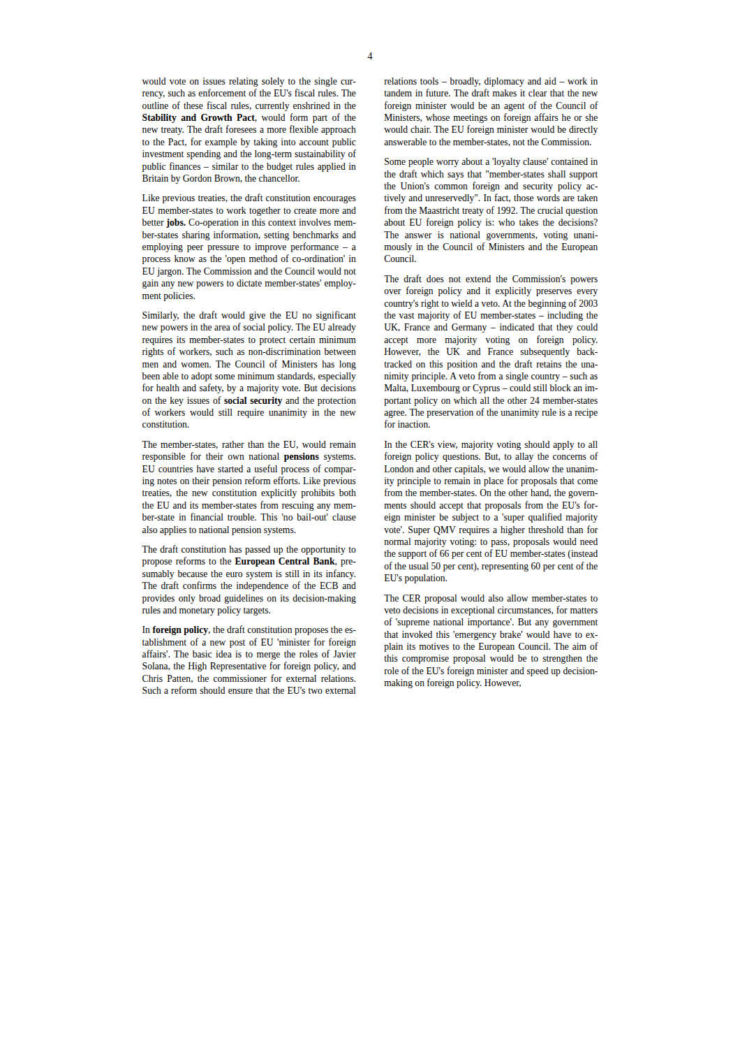4
would vote on issues relating solely to the single currency, such as enforcement of the EU's fiscal rules. The outline of these fiscal rules, currently enshrined in the Stability and Growth Pact, would form part of the new treaty. The draft foresees a more flexible approach to the Pact, for example by taking into account public investment spending and the long-term sustainability of public finances – similar to the budget rules applied in Britain by Gordon Brown, the chancellor.
Like previous treaties, the draft constitution encourages EU member-states to work together to create more and better jobs. Co-operation in this context involves member-states sharing information, setting benchmarks and employing peer pressure to improve performance – a process know as the 'open method of co-ordination' in EU jargon. The Commission and the Council would not gain any new powers to dictate member-states' employment policies.
Similarly, the draft would give the EU no significant new powers in the area of social policy. The EU already requires its member-states to protect certain minimum rights of workers, such as non-discrimination between men and women. The Council of Ministers has long been able to adopt some minimum standards, especially for health and safety, by a majority vote. But decisions on the key issues of social security and the protection of workers would still require unanimity in the new constitution.
The member-states, rather than the EU, would remain responsible for their own national pensions systems. EU countries have started a useful process of comparing notes on their pension reform efforts. Like previous treaties, the new constitution explicitly prohibits both the EU and its member-states from rescuing any member-state in financial trouble. This 'no bail-out' clause also applies to national pension systems.
The draft constitution has passed up the opportunity to propose reforms to the European Central Bank, presumably because the euro system is still in its infancy. The draft confirms the independence of the ECB and provides only broad guidelines on its decision-making rules and monetary policy targets.
In foreign policy, the draft constitution proposes the establishment of a new post of EU 'minister for foreign affairs'. The basic idea is to merge the roles of Javier Solana, the High Representative for foreign policy, and Chris Patten, the commissioner for external relations. Such a reform should ensure that the EU's two external relations tools – broadly, diplomacy and aid – work in tandem in future. The draft makes it clear that the new foreign minister would be an agent of the Council of Ministers, whose meetings on foreign affairs he or she would chair. The EU foreign minister would be directly answerable to the member-states, not the Commission.
Some people worry about a 'loyalty clause' contained in the draft which says that "member-states shall support the Union's common foreign and security policy actively and unreservedly". In fact, those words are taken from the Maastricht treaty of 1992. The crucial question about EU foreign policy is: who takes the decisions? The answer is national governments, voting unanimously in the Council of Ministers and the European Council.
The draft does not extend the Commission's powers over foreign policy and it explicitly preserves every country's right to wield a veto. At the beginning of 2003 the vast majority of EU member-states – including the UK, France and Germany – indicated that they could accept more majority voting on foreign policy. However, the UK and France subsequently back-tracked on this position and the draft retains the unanimity principle. A veto from a single country – such as Malta, Luxembourg or Cyprus – could still block an important policy on which all the other 24 member-states agree. The preservation of the unanimity rule is a recipe for inaction.
In the CER's view, majority voting should apply to all foreign policy questions. But, to allay the concerns of London and other capitals, we would allow the unanimity principle to remain in place for proposals that come from the member-states. On the other hand, the governments should accept that proposals from the EU's foreign minister be subject to a 'super qualified majority vote'. Super QMV requires a higher threshold than for normal majority voting: to pass, proposals would need the support of 66 per cent of EU member-states (instead of the usual 50 per cent), representing 60 per cent of the EU's population.
The CER proposal would also allow member-states to veto decisions in exceptional circumstances, for matters of 'supreme national importance'. But any government that invoked this 'emergency brake' would have to explain its motives to the European Council. The aim of this compromise proposal would be to strengthen the role of the EU's foreign minister and speed up decision-making on foreign policy. However,